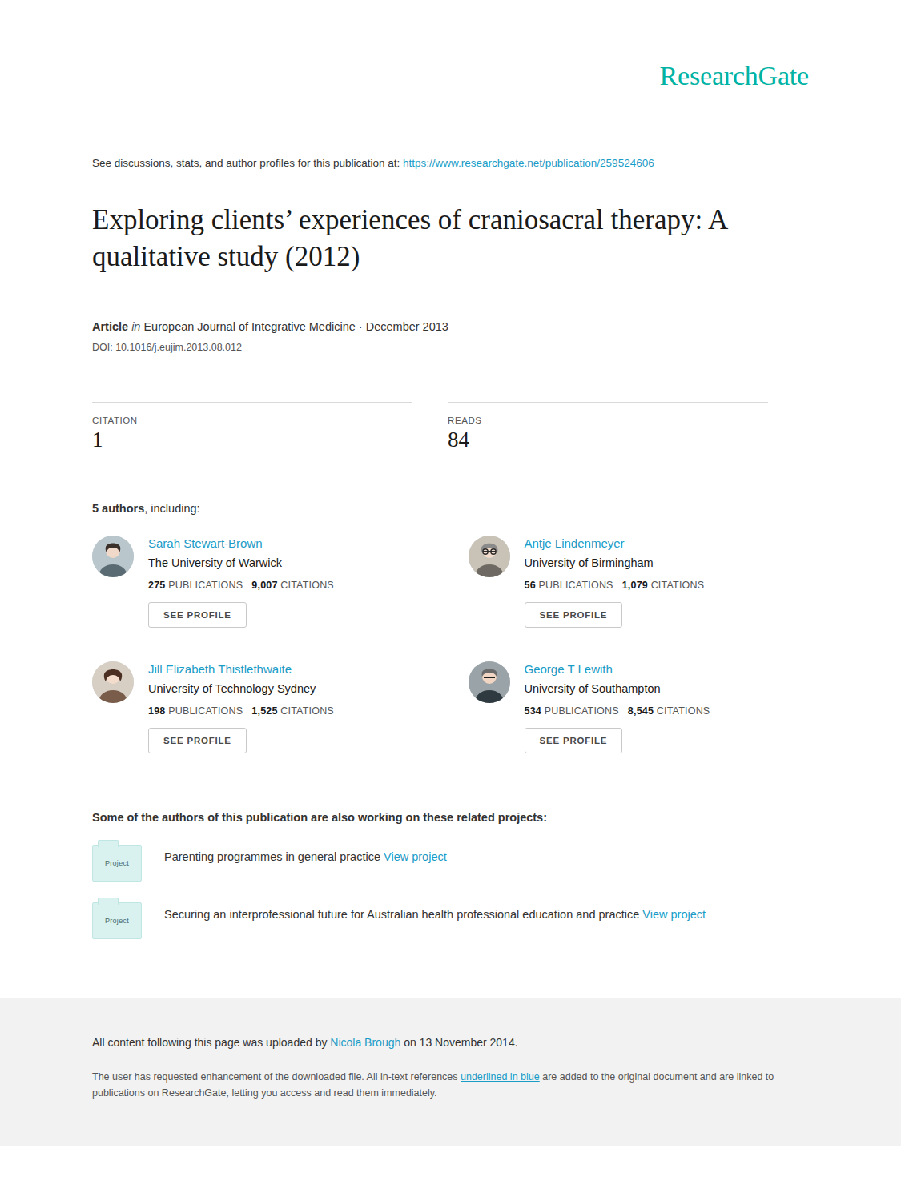ResearchGate
See discussions, stats, and author profiles for this publication at: https://www.researchgate.net/publication/259524606
Exploring clients’ experiences of craniosacral therapy: A qualitative study (2012)
Article in European Journal of Integrative Medicine · December 2013
DOI: 10.1016/j.eujim.2013.08.012
Citation
1
Reads
84
5 authors, including:
Sarah Stewart-Brown
The University of Warwick
275 PUBLICATIONS 9,007 CITATIONS
See Profile
Antje Lindenmeyer
University of Birmingham
56 PUBLICATIONS 1,079 CITATIONS
See Profile
Jill Elizabeth Thistlethwaite
University of Technology Sydney
198 PUBLICATIONS 1,525 CITATIONS
See Profile
George T Lewith
University of Southampton
534 PUBLICATIONS 8,545 CITATIONS
See Profile
Some of the authors of this publication are also working on these related projects:
Project
Parenting programmes in general practice View project
Project
Securing an interprofessional future for Australian health professional education and practice View project
All content following this page was uploaded by Nicola Brough on 13 November 2014.
The user has requested enhancement of the downloaded file. All in-text references underlined in blue are added to the original document and are linked to publications on ResearchGate, letting you access and read them immediately.